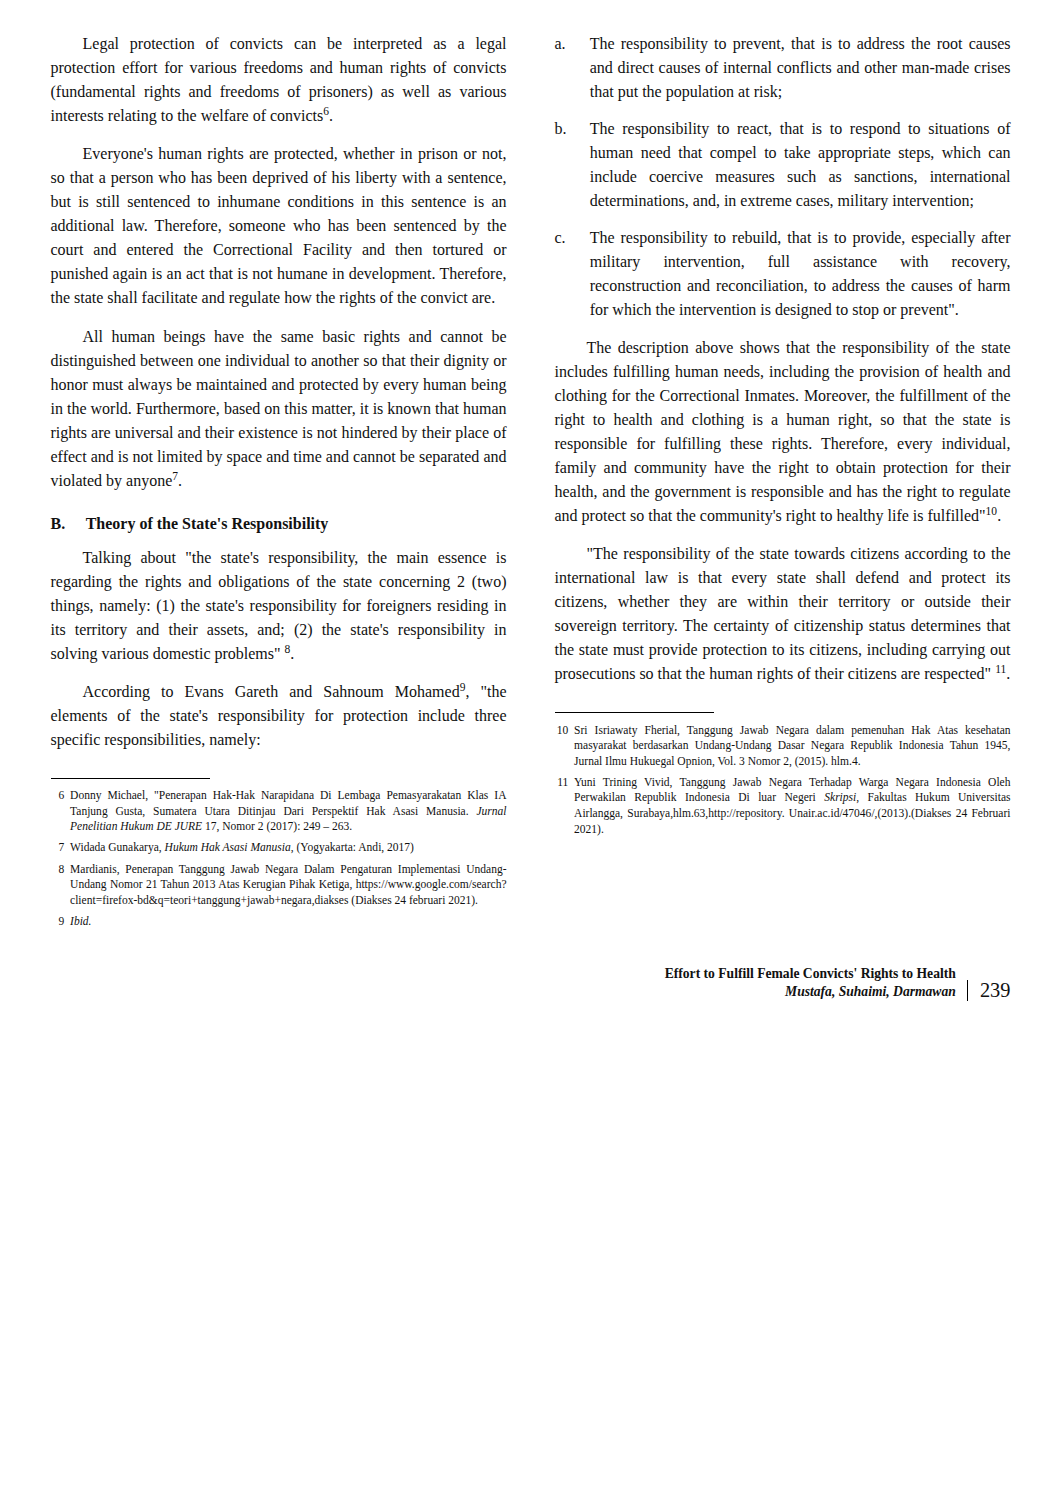Legal protection of convicts can be interpreted as a legal protection effort for various freedoms and human rights of convicts (fundamental rights and freedoms of prisoners) as well as various interests relating to the welfare of convicts6.
Everyone's human rights are protected, whether in prison or not, so that a person who has been deprived of his liberty with a sentence, but is still sentenced to inhumane conditions in this sentence is an additional law. Therefore, someone who has been sentenced by the court and entered the Correctional Facility and then tortured or punished again is an act that is not humane in development. Therefore, the state shall facilitate and regulate how the rights of the convict are.
All human beings have the same basic rights and cannot be distinguished between one individual to another so that their dignity or honor must always be maintained and protected by every human being in the world. Furthermore, based on this matter, it is known that human rights are universal and their existence is not hindered by their place of effect and is not limited by space and time and cannot be separated and violated by anyone7.
B. Theory of the State's Responsibility
Talking about "the state's responsibility, the main essence is regarding the rights and obligations of the state concerning 2 (two) things, namely: (1) the state's responsibility for foreigners residing in its territory and their assets, and; (2) the state's responsibility in solving various domestic problems" 8.
According to Evans Gareth and Sahnoum Mohamed9, "the elements of the state's responsibility for protection include three specific responsibilities, namely:
6 Donny Michael, "Penerapan Hak-Hak Narapidana Di Lembaga Pemasyarakatan Klas IA Tanjung Gusta, Sumatera Utara Ditinjau Dari Perspektif Hak Asasi Manusia. Jurnal Penelitian Hukum DE JURE 17, Nomor 2 (2017): 249 – 263.
7 Widada Gunakarya, Hukum Hak Asasi Manusia, (Yogyakarta: Andi, 2017)
8 Mardianis, Penerapan Tanggung Jawab Negara Dalam Pengaturan Implementasi Undang-Undang Nomor 21 Tahun 2013 Atas Kerugian Pihak Ketiga, https://www.google.com/search?client=firefox-bd&q=teori+tanggung+jawab+negara,diakses (Diakses 24 februari 2021).
9 Ibid.
a. The responsibility to prevent, that is to address the root causes and direct causes of internal conflicts and other man-made crises that put the population at risk;
b. The responsibility to react, that is to respond to situations of human need that compel to take appropriate steps, which can include coercive measures such as sanctions, international determinations, and, in extreme cases, military intervention;
c. The responsibility to rebuild, that is to provide, especially after military intervention, full assistance with recovery, reconstruction and reconciliation, to address the causes of harm for which the intervention is designed to stop or prevent".
The description above shows that the responsibility of the state includes fulfilling human needs, including the provision of health and clothing for the Correctional Inmates. Moreover, the fulfillment of the right to health and clothing is a human right, so that the state is responsible for fulfilling these rights. Therefore, every individual, family and community have the right to obtain protection for their health, and the government is responsible and has the right to regulate and protect so that the community's right to healthy life is fulfilled"10.
"The responsibility of the state towards citizens according to the international law is that every state shall defend and protect its citizens, whether they are within their territory or outside their sovereign territory. The certainty of citizenship status determines that the state must provide protection to its citizens, including carrying out prosecutions so that the human rights of their citizens are respected" 11.
10 Sri Isriawaty Fherial, Tanggung Jawab Negara dalam pemenuhan Hak Atas kesehatan masyarakat berdasarkan Undang-Undang Dasar Negara Republik Indonesia Tahun 1945, Jurnal Ilmu Hukuegal Opnion, Vol. 3 Nomor 2, (2015). hlm.4.
11 Yuni Trining Vivid, Tanggung Jawab Negara Terhadap Warga Negara Indonesia Oleh Perwakilan Republik Indonesia Di luar Negeri Skripsi, Fakultas Hukum Universitas Airlangga, Surabaya,hlm.63,http://repository. Unair.ac.id/47046/,(2013).(Diakses 24 Februari 2021).
Effort to Fulfill Female Convicts' Rights to Health
Mustafa, Suhaimi, Darmawan
239